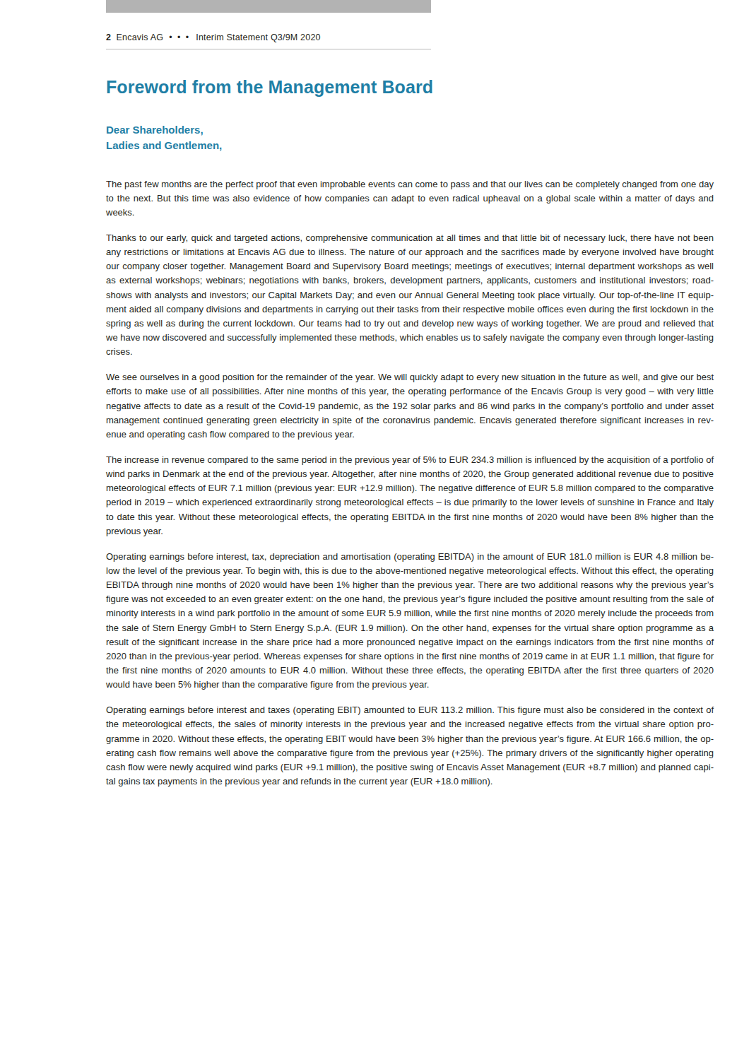2 Encavis AG• • •Interim Statement Q3/9M 2020
Foreword from the Management Board
Dear Shareholders,
Ladies and Gentlemen,
The past few months are the perfect proof that even improbable events can come to pass and that our lives can be completely changed from one day to the next. But this time was also evidence of how companies can adapt to even radical upheaval on a global scale within a matter of days and weeks.
Thanks to our early, quick and targeted actions, comprehensive communication at all times and that little bit of necessary luck, there have not been any restrictions or limitations at Encavis AG due to illness. The nature of our approach and the sacrifices made by everyone involved have brought our company closer together. Management Board and Supervisory Board meetings; meetings of executives; internal department workshops as well as external workshops; webinars; negotiations with banks, brokers, development partners, applicants, customers and institutional investors; roadshows with analysts and investors; our Capital Markets Day; and even our Annual General Meeting took place virtually. Our top-of-the-line IT equipment aided all company divisions and departments in carrying out their tasks from their respective mobile offices even during the first lockdown in the spring as well as during the current lockdown. Our teams had to try out and develop new ways of working together. We are proud and relieved that we have now discovered and successfully implemented these methods, which enables us to safely navigate the company even through longer-lasting crises.
We see ourselves in a good position for the remainder of the year. We will quickly adapt to every new situation in the future as well, and give our best efforts to make use of all possibilities. After nine months of this year, the operating performance of the Encavis Group is very good – with very little negative affects to date as a result of the Covid-19 pandemic, as the 192 solar parks and 86 wind parks in the company’s portfolio and under asset management continued generating green electricity in spite of the coronavirus pandemic. Encavis generated therefore significant increases in revenue and operating cash flow compared to the previous year.
The increase in revenue compared to the same period in the previous year of 5% to EUR 234.3 million is influenced by the acquisition of a portfolio of wind parks in Denmark at the end of the previous year. Altogether, after nine months of 2020, the Group generated additional revenue due to positive meteorological effects of EUR 7.1 million (previous year: EUR +12.9 million). The negative difference of EUR 5.8 million compared to the comparative period in 2019 – which experienced extraordinarily strong meteorological effects – is due primarily to the lower levels of sunshine in France and Italy to date this year. Without these meteorological effects, the operating EBITDA in the first nine months of 2020 would have been 8% higher than the previous year.
Operating earnings before interest, tax, depreciation and amortisation (operating EBITDA) in the amount of EUR 181.0 million is EUR 4.8 million below the level of the previous year. To begin with, this is due to the above-mentioned negative meteorological effects. Without this effect, the operating EBITDA through nine months of 2020 would have been 1% higher than the previous year. There are two additional reasons why the previous year’s figure was not exceeded to an even greater extent: on the one hand, the previous year’s figure included the positive amount resulting from the sale of minority interests in a wind park portfolio in the amount of some EUR 5.9 million, while the first nine months of 2020 merely include the proceeds from the sale of Stern Energy GmbH to Stern Energy S.p.A. (EUR 1.9 million). On the other hand, expenses for the virtual share option programme as a result of the significant increase in the share price had a more pronounced negative impact on the earnings indicators from the first nine months of 2020 than in the previous-year period. Whereas expenses for share options in the first nine months of 2019 came in at EUR 1.1 million, that figure for the first nine months of 2020 amounts to EUR 4.0 million. Without these three effects, the operating EBITDA after the first three quarters of 2020 would have been 5% higher than the comparative figure from the previous year.
Operating earnings before interest and taxes (operating EBIT) amounted to EUR 113.2 million. This figure must also be considered in the context of the meteorological effects, the sales of minority interests in the previous year and the increased negative effects from the virtual share option programme in 2020. Without these effects, the operating EBIT would have been 3% higher than the previous year’s figure. At EUR 166.6 million, the operating cash flow remains well above the comparative figure from the previous year (+25%). The primary drivers of the significantly higher operating cash flow were newly acquired wind parks (EUR +9.1 million), the positive swing of Encavis Asset Management (EUR +8.7 million) and planned capital gains tax payments in the previous year and refunds in the current year (EUR +18.0 million).